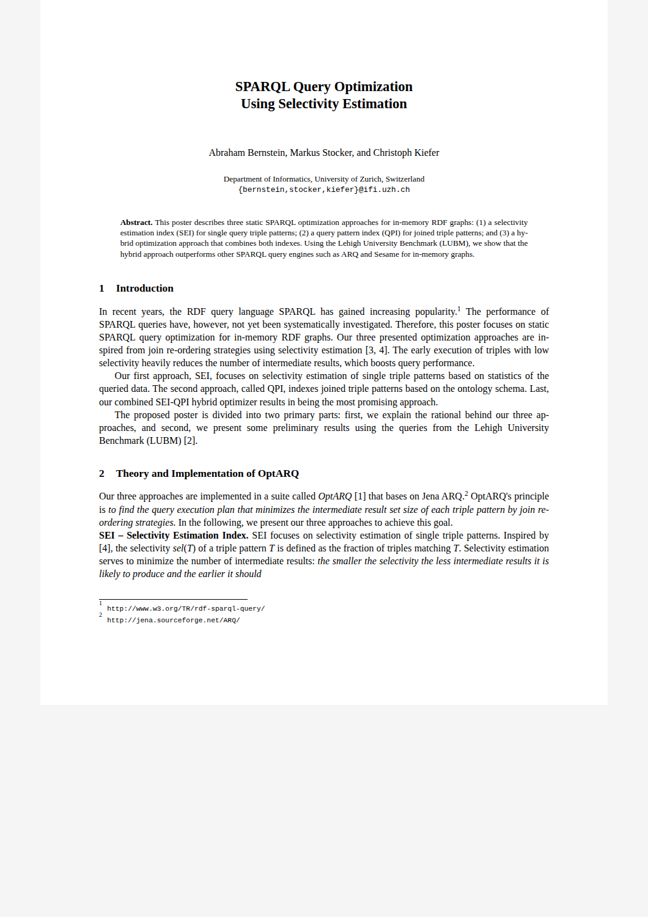SPARQL Query Optimization
Using Selectivity Estimation
Abraham Bernstein, Markus Stocker, and Christoph Kiefer
Department of Informatics, University of Zurich, Switzerland
{bernstein,stocker,kiefer}@ifi.uzh.ch
Abstract. This poster describes three static SPARQL optimization approaches for in-memory RDF graphs: (1) a selectivity estimation index (SEI) for single query triple patterns; (2) a query pattern index (QPI) for joined triple patterns; and (3) a hybrid optimization approach that combines both indexes. Using the Lehigh University Benchmark (LUBM), we show that the hybrid approach outperforms other SPARQL query engines such as ARQ and Sesame for in-memory graphs.
1 Introduction
In recent years, the RDF query language SPARQL has gained increasing popularity.1 The performance of SPARQL queries have, however, not yet been systematically investigated. Therefore, this poster focuses on static SPARQL query optimization for in-memory RDF graphs. Our three presented optimization approaches are inspired from join re-ordering strategies using selectivity estimation [3, 4]. The early execution of triples with low selectivity heavily reduces the number of intermediate results, which boosts query performance.
Our first approach, SEI, focuses on selectivity estimation of single triple patterns based on statistics of the queried data. The second approach, called QPI, indexes joined triple patterns based on the ontology schema. Last, our combined SEI-QPI hybrid optimizer results in being the most promising approach.
The proposed poster is divided into two primary parts: first, we explain the rational behind our three approaches, and second, we present some preliminary results using the queries from the Lehigh University Benchmark (LUBM) [2].
2 Theory and Implementation of OptARQ
Our three approaches are implemented in a suite called OptARQ [1] that bases on Jena ARQ.2 OptARQ's principle is to find the query execution plan that minimizes the intermediate result set size of each triple pattern by join re-ordering strategies. In the following, we present our three approaches to achieve this goal.
SEI – Selectivity Estimation Index. SEI focuses on selectivity estimation of single triple patterns. Inspired by [4], the selectivity sel(T) of a triple pattern T is defined as the fraction of triples matching T. Selectivity estimation serves to minimize the number of intermediate results: the smaller the selectivity the less intermediate results it is likely to produce and the earlier it should
1 http://www.w3.org/TR/rdf-sparql-query/
2 http://jena.sourceforge.net/ARQ/